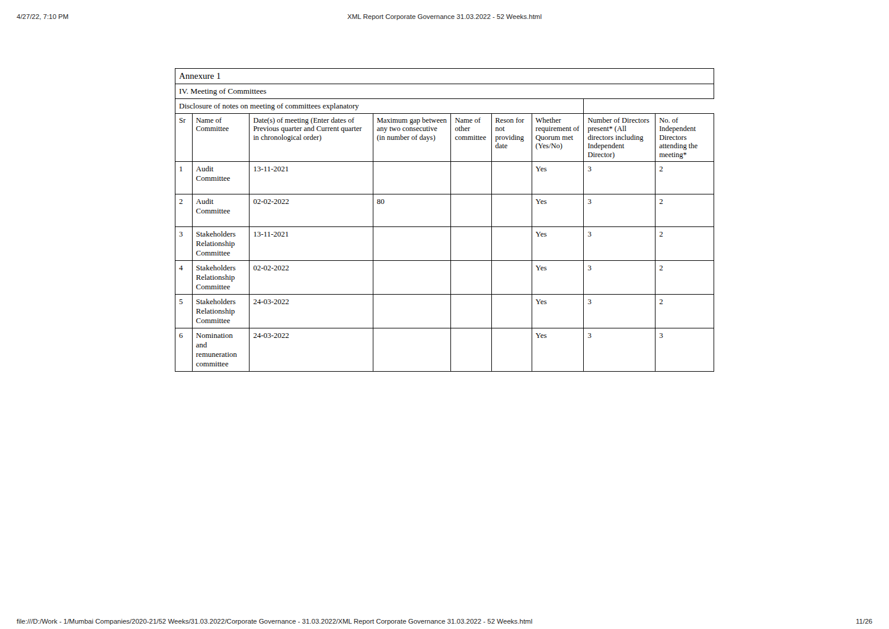4/27/22, 7:10 PM
XML Report Corporate Governance 31.03.2022 - 52 Weeks.html
| Annexure 1 |
| IV. Meeting of Committees |
| Disclosure of notes on meeting of committees explanatory | | |
| Sr | Name of Committee | Date(s) of meeting (Enter dates of Previous quarter and Current quarter in chronological order) | Maximum gap between any two consecutive (in number of days) | Name of other committee | Reson for not providing date | Whether requirement of Quorum met (Yes/No) | Number of Directors present* (All directors including Independent Director) | No. of Independent Directors attending the meeting* |
| 1 | Audit Committee | 13-11-2021 | | | | Yes | 3 | 2 |
| 2 | Audit Committee | 02-02-2022 | 80 | | | Yes | 3 | 2 |
| 3 | Stakeholders Relationship Committee | 13-11-2021 | | | | Yes | 3 | 2 |
| 4 | Stakeholders Relationship Committee | 02-02-2022 | | | | Yes | 3 | 2 |
| 5 | Stakeholders Relationship Committee | 24-03-2022 | | | | Yes | 3 | 2 |
| 6 | Nomination and remuneration committee | 24-03-2022 | | | | Yes | 3 | 3 |
file:///D:/Work - 1/Mumbai Companies/2020-21/52 Weeks/31.03.2022/Corporate Governance - 31.03.2022/XML Report Corporate Governance 31.03.2022 - 52 Weeks.html
11/26